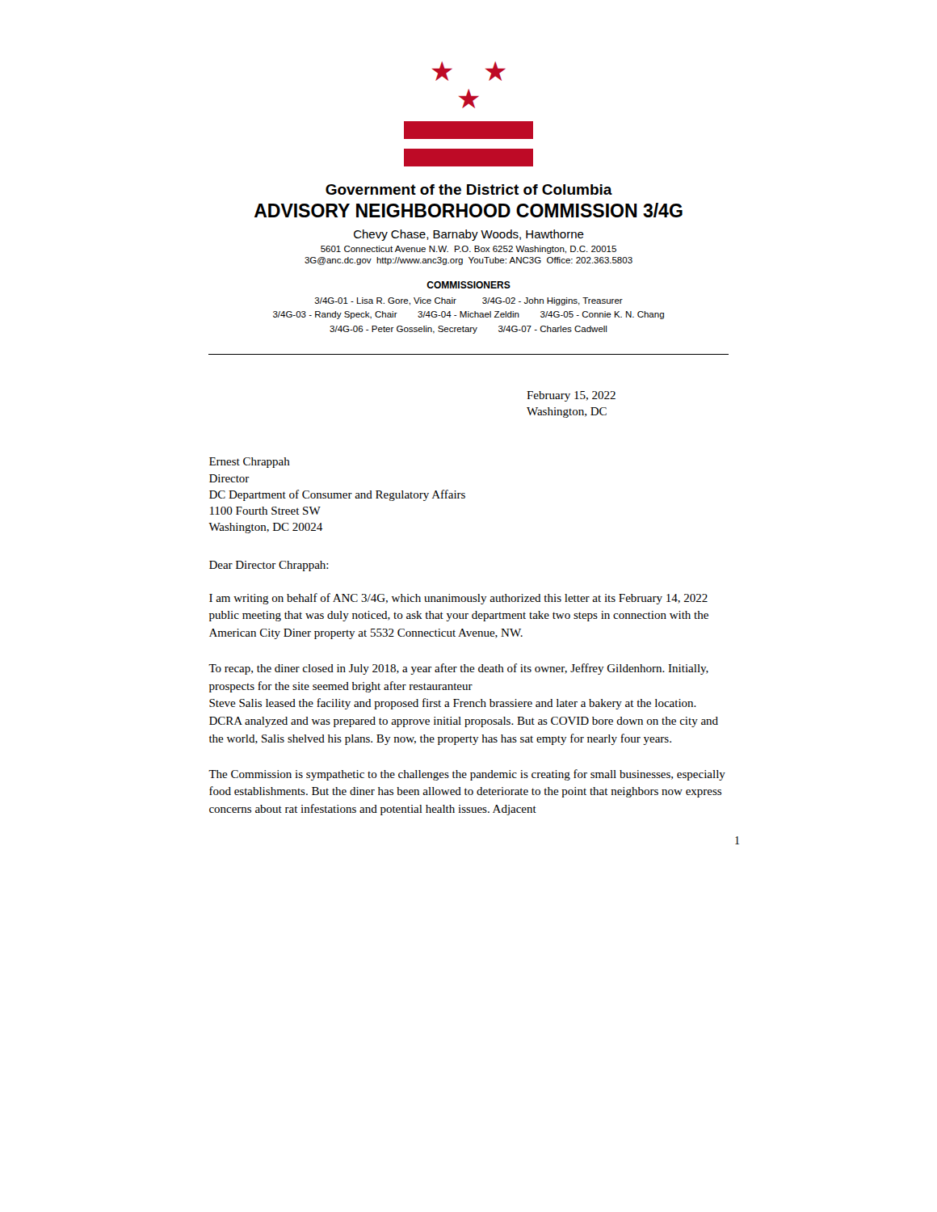★ ★ ★
Government of the District of Columbia
ADVISORY NEIGHBORHOOD COMMISSION 3/4G
Chevy Chase, Barnaby Woods, Hawthorne
5601 Connecticut Avenue N.W. P.O. Box 6252 Washington, D.C. 20015
3G@anc.dc.gov http://www.anc3g.org YouTube: ANC3G Office: 202.363.5803
COMMISSIONERS
3/4G-01 - Lisa R. Gore, Vice Chair 3/4G-02 - John Higgins, Treasurer 3/4G-03 - Randy Speck, Chair 3/4G-04 - Michael Zeldin 3/4G-05 - Connie K. N. Chang 3/4G-06 - Peter Gosselin, Secretary 3/4G-07 - Charles Cadwell
February 15, 2022
Washington, DC
Ernest Chrappah
Director
DC Department of Consumer and Regulatory Affairs
1100 Fourth Street SW
Washington, DC 20024
Dear Director Chrappah:
I am writing on behalf of ANC 3/4G, which unanimously authorized this letter at its February 14, 2022 public meeting that was duly noticed, to ask that your department take two steps in connection with the American City Diner property at 5532 Connecticut Avenue, NW.
To recap, the diner closed in July 2018, a year after the death of its owner, Jeffrey Gildenhorn. Initially, prospects for the site seemed bright after restauranteur
Steve Salis leased the facility and proposed first a French brassiere and later a bakery at the location. DCRA analyzed and was prepared to approve initial proposals. But as COVID bore down on the city and the world, Salis shelved his plans. By now, the property has has sat empty for nearly four years.
The Commission is sympathetic to the challenges the pandemic is creating for small businesses, especially food establishments. But the diner has been allowed to deteriorate to the point that neighbors now express concerns about rat infestations and potential health issues. Adjacent
1